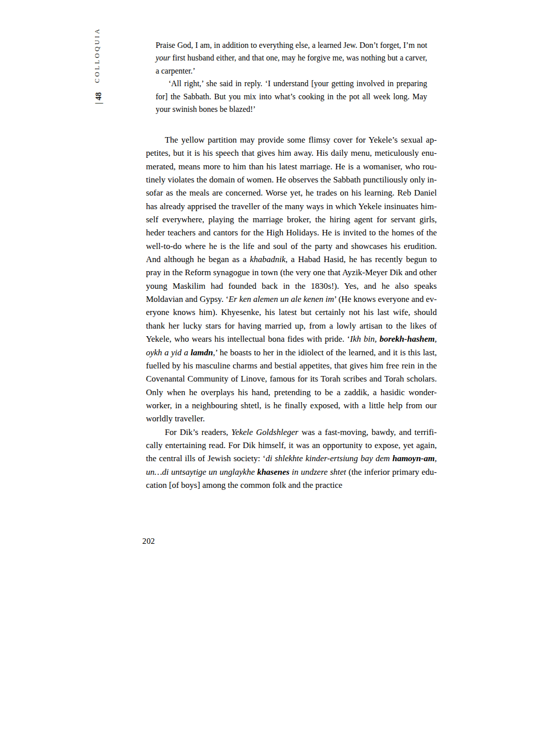Colloquia | 48
Praise God, I am, in addition to everything else, a learned Jew. Don’t forget, I’m not your first husband either, and that one, may he forgive me, was nothing but a carver, a carpenter.’
‘All right,’ she said in reply. ‘I understand [your getting involved in preparing for] the Sabbath. But you mix into what’s cooking in the pot all week long. May your swinish bones be blazed!’
The yellow partition may provide some flimsy cover for Yekele’s sexual appetites, but it is his speech that gives him away. His daily menu, meticulously enumerated, means more to him than his latest marriage. He is a womaniser, who routinely violates the domain of women. He observes the Sabbath punctiliously only insofar as the meals are concerned. Worse yet, he trades on his learning. Reb Daniel has already apprised the traveller of the many ways in which Yekele insinuates himself everywhere, playing the marriage broker, the hiring agent for servant girls, heder teachers and cantors for the High Holidays. He is invited to the homes of the well-to-do where he is the life and soul of the party and showcases his erudition. And although he began as a khabadnik, a Habad Hasid, he has recently begun to pray in the Reform synagogue in town (the very one that Ayzik-Meyer Dik and other young Maskilim had founded back in the 1830s!). Yes, and he also speaks Moldavian and Gypsy. ‘Er ken alemen un ale kenen im’ (He knows everyone and everyone knows him). Khyesenke, his latest but certainly not his last wife, should thank her lucky stars for having married up, from a lowly artisan to the likes of Yekele, who wears his intellectual bona fides with pride. ‘Ikh bin, borekh-hashem, oykh a yid a lamdn,’ he boasts to her in the idiolect of the learned, and it is this last, fuelled by his masculine charms and bestial appetites, that gives him free rein in the Covenantal Community of Linove, famous for its Torah scribes and Torah scholars. Only when he overplays his hand, pretending to be a zaddik, a hasidic wonder-worker, in a neighbouring shtetl, is he finally exposed, with a little help from our worldly traveller.
For Dik’s readers, Yekele Goldshleger was a fast-moving, bawdy, and terrifically entertaining read. For Dik himself, it was an opportunity to expose, yet again, the central ills of Jewish society: ‘di shlekhte kinder-ertsiung bay dem hamoyn-am, un…di untsaytige un unglaykhe khasenes in undzere shtet (the inferior primary education [of boys] among the common folk and the practice
202